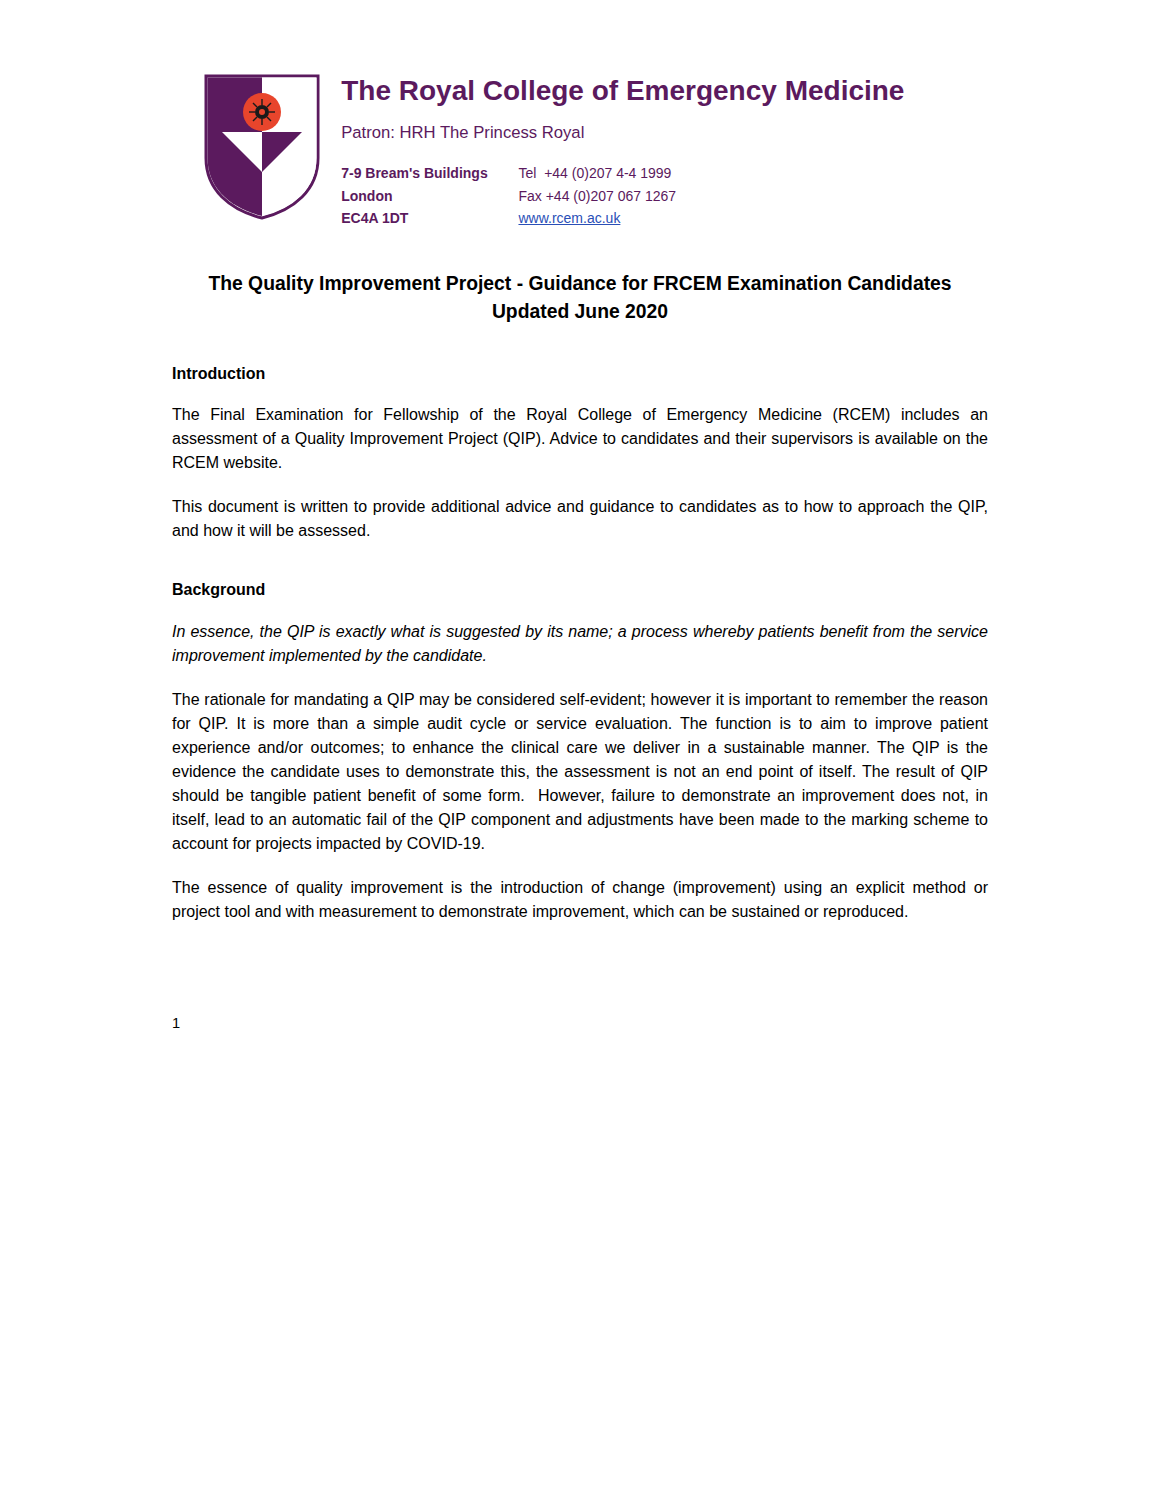The Royal College of Emergency Medicine
Patron: HRH The Princess Royal
| 7-9 Bream's Buildings | Tel +44 (0)207 4-4 1999 |
| London | Fax +44 (0)207 067 1267 |
| EC4A 1DT | www.rcem.ac.uk |
The Quality Improvement Project - Guidance for FRCEM Examination Candidates Updated June 2020
Introduction
The Final Examination for Fellowship of the Royal College of Emergency Medicine (RCEM) includes an assessment of a Quality Improvement Project (QIP). Advice to candidates and their supervisors is available on the RCEM website.
This document is written to provide additional advice and guidance to candidates as to how to approach the QIP, and how it will be assessed.
Background
In essence, the QIP is exactly what is suggested by its name; a process whereby patients benefit from the service improvement implemented by the candidate.
The rationale for mandating a QIP may be considered self-evident; however it is important to remember the reason for QIP. It is more than a simple audit cycle or service evaluation. The function is to aim to improve patient experience and/or outcomes; to enhance the clinical care we deliver in a sustainable manner. The QIP is the evidence the candidate uses to demonstrate this, the assessment is not an end point of itself. The result of QIP should be tangible patient benefit of some form. However, failure to demonstrate an improvement does not, in itself, lead to an automatic fail of the QIP component and adjustments have been made to the marking scheme to account for projects impacted by COVID-19.
The essence of quality improvement is the introduction of change (improvement) using an explicit method or project tool and with measurement to demonstrate improvement, which can be sustained or reproduced.
1